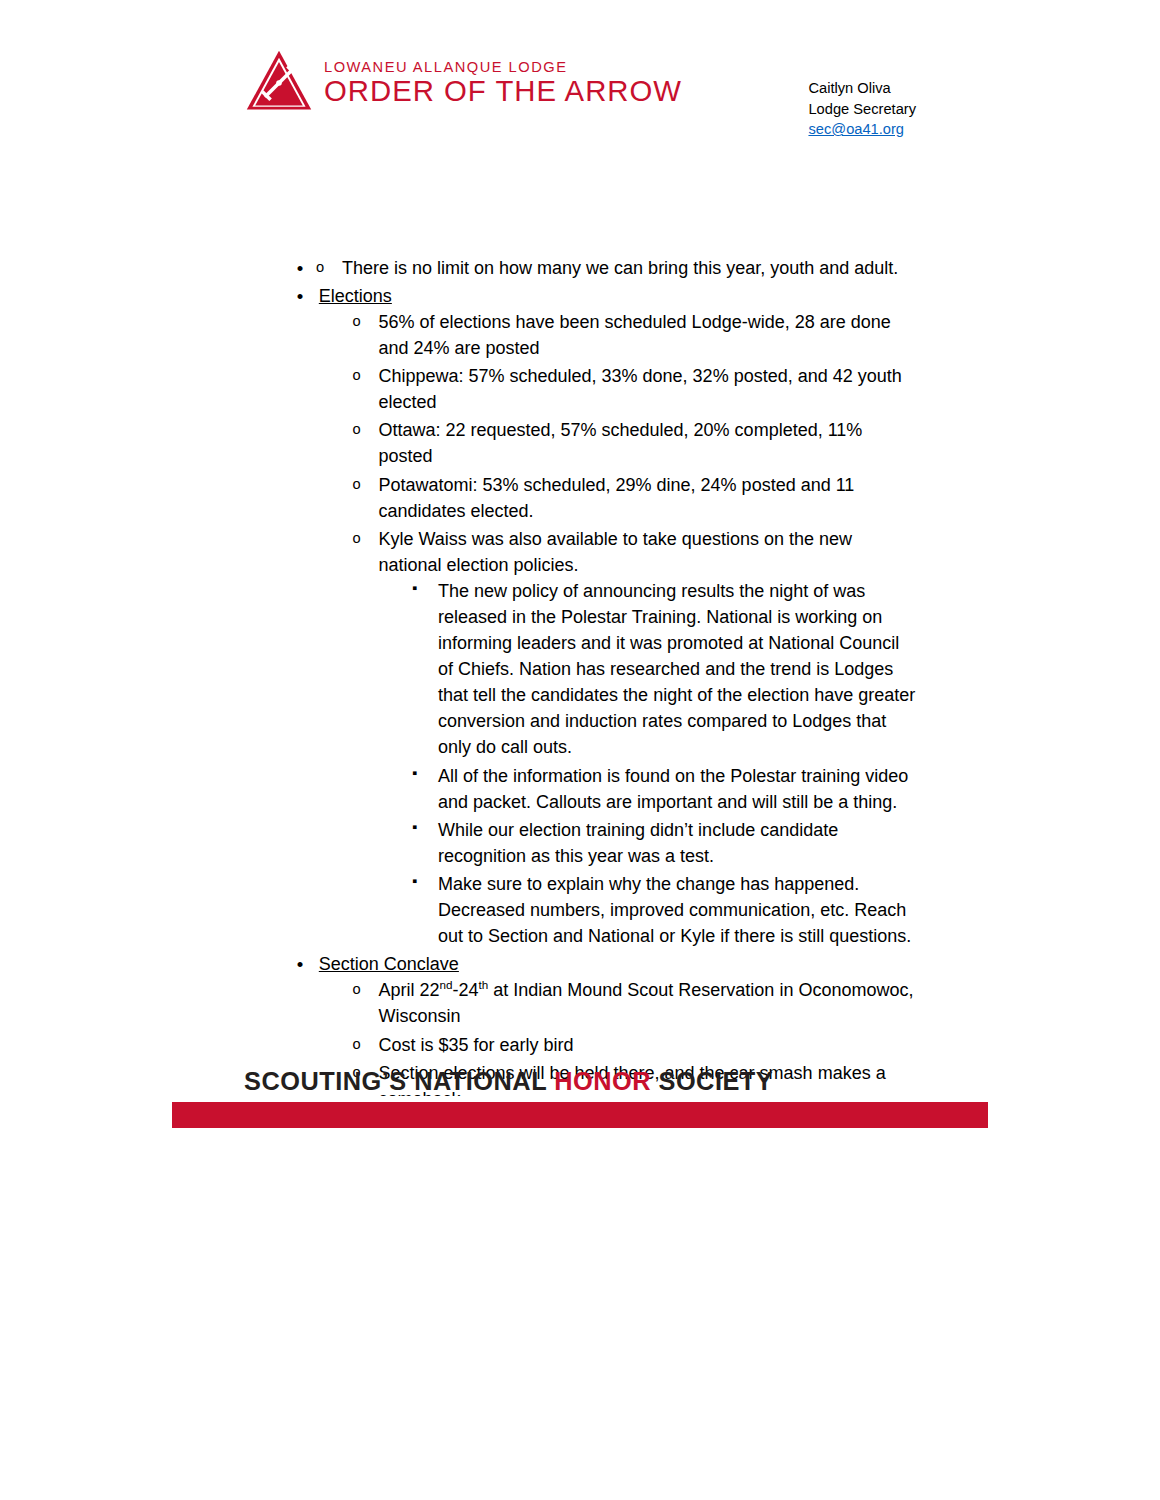LOWANEU ALLANQUE LODGE
ORDER OF THE ARROW
Caitlyn Oliva
Lodge Secretary
sec@oa41.org
There is no limit on how many we can bring this year, youth and adult.
Elections
56% of elections have been scheduled Lodge-wide, 28 are done and 24% are posted
Chippewa: 57% scheduled, 33% done, 32% posted, and 42 youth elected
Ottawa: 22 requested, 57% scheduled, 20% completed, 11% posted
Potawatomi: 53% scheduled, 29% dine, 24% posted and 11 candidates elected.
Kyle Waiss was also available to take questions on the new national election policies.
The new policy of announcing results the night of was released in the Polestar Training. National is working on informing leaders and it was promoted at National Council of Chiefs. Nation has researched and the trend is Lodges that tell the candidates the night of the election have greater conversion and induction rates compared to Lodges that only do call outs.
All of the information is found on the Polestar training video and packet. Callouts are important and will still be a thing.
While our election training didn’t include candidate recognition as this year was a test.
Make sure to explain why the change has happened. Decreased numbers, improved communication, etc. Reach out to Section and National or Kyle if there is still questions.
Section Conclave
April 22nd-24th at Indian Mound Scout Reservation in Oconomowoc, Wisconsin
Cost is $35 for early bird
Section elections will be held there, and the car smash makes a comeback
SCOUTING’S NATIONAL HONOR SOCIETY